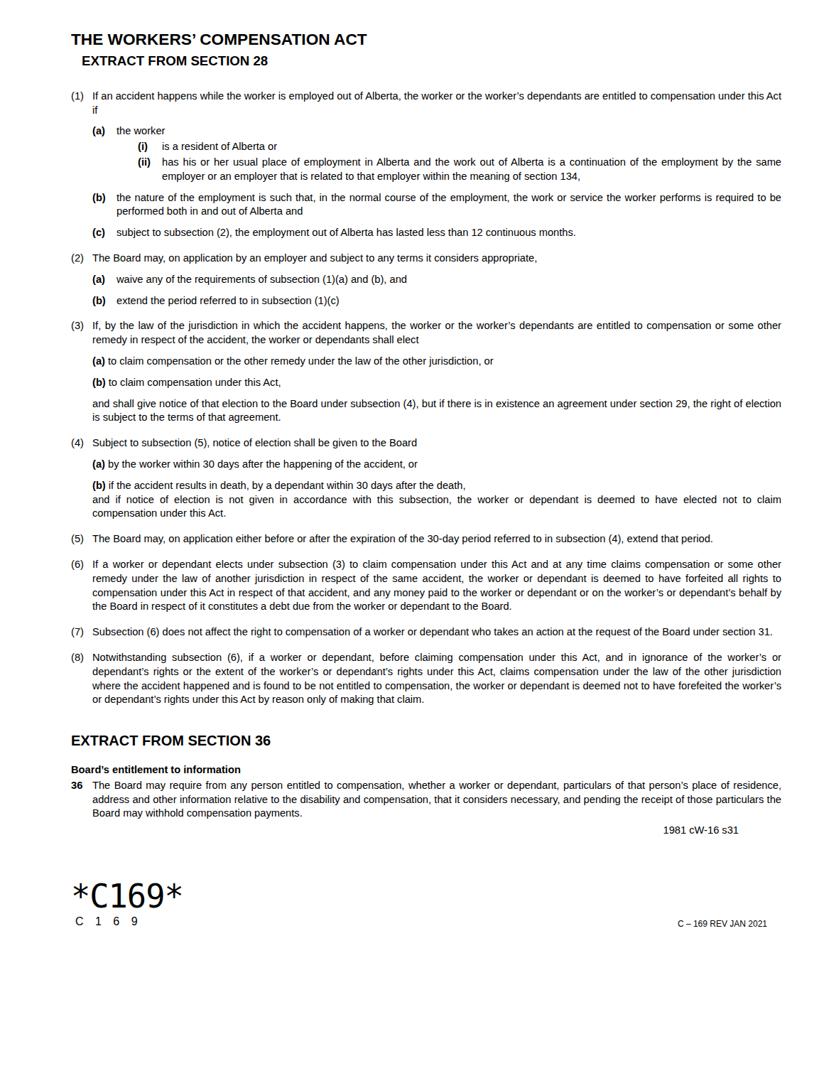THE WORKERS’ COMPENSATION ACT
EXTRACT FROM SECTION 28
(1)
If an accident happens while the worker is employed out of Alberta, the worker or the worker’s dependants are entitled to compensation under this Act if
(a)
the worker
(i)
is a resident of Alberta or
(ii)
has his or her usual place of employment in Alberta and the work out of Alberta is a continuation of the employment by the same employer or an employer that is related to that employer within the meaning of section 134,
(b)
the nature of the employment is such that, in the normal course of the employment, the work or service the worker performs is required to be performed both in and out of Alberta and
(c)
subject to subsection (2), the employment out of Alberta has lasted less than 12 continuous months.
(2)
The Board may, on application by an employer and subject to any terms it considers appropriate,
(a)
waive any of the requirements of subsection (1)(a) and (b), and
(b)
extend the period referred to in subsection (1)(c)
(3)
If, by the law of the jurisdiction in which the accident happens, the worker or the worker’s dependants are entitled to compensation or some other remedy in respect of the accident, the worker or dependants shall elect
(a) to claim compensation or the other remedy under the law of the other jurisdiction, or
(b) to claim compensation under this Act,
and shall give notice of that election to the Board under subsection (4), but if there is in existence an agreement under section 29, the right of election is subject to the terms of that agreement.
(4)
Subject to subsection (5), notice of election shall be given to the Board
(a) by the worker within 30 days after the happening of the accident, or
(b) if the accident results in death, by a dependant within 30 days after the death,
and if notice of election is not given in accordance with this subsection, the worker or dependant is deemed to have elected not to claim compensation under this Act.
(5)
The Board may, on application either before or after the expiration of the 30-day period referred to in subsection (4), extend that period.
(6)
If a worker or dependant elects under subsection (3) to claim compensation under this Act and at any time claims compensation or some other remedy under the law of another jurisdiction in respect of the same accident, the worker or dependant is deemed to have forfeited all rights to compensation under this Act in respect of that accident, and any money paid to the worker or dependant or on the worker’s or dependant’s behalf by the Board in respect of it constitutes a debt due from the worker or dependant to the Board.
(7)
Subsection (6) does not affect the right to compensation of a worker or dependant who takes an action at the request of the Board under section 31.
(8)
Notwithstanding subsection (6), if a worker or dependant, before claiming compensation under this Act, and in ignorance of the worker’s or dependant’s rights or the extent of the worker’s or dependant’s rights under this Act, claims compensation under the law of the other jurisdiction where the accident happened and is found to be not entitled to compensation, the worker or dependant is deemed not to have forefeited the worker’s or dependant’s rights under this Act by reason only of making that claim.
EXTRACT FROM SECTION 36
Board’s entitlement to information
36
The Board may require from any person entitled to compensation, whether a worker or dependant, particulars of that person’s place of residence, address and other information relative to the disability and compensation, that it considers necessary, and pending the receipt of those particulars the Board may withhold compensation payments.
1981 cW-16 s31
*C169*
C 1 6 9
C – 169 REV JAN 2021